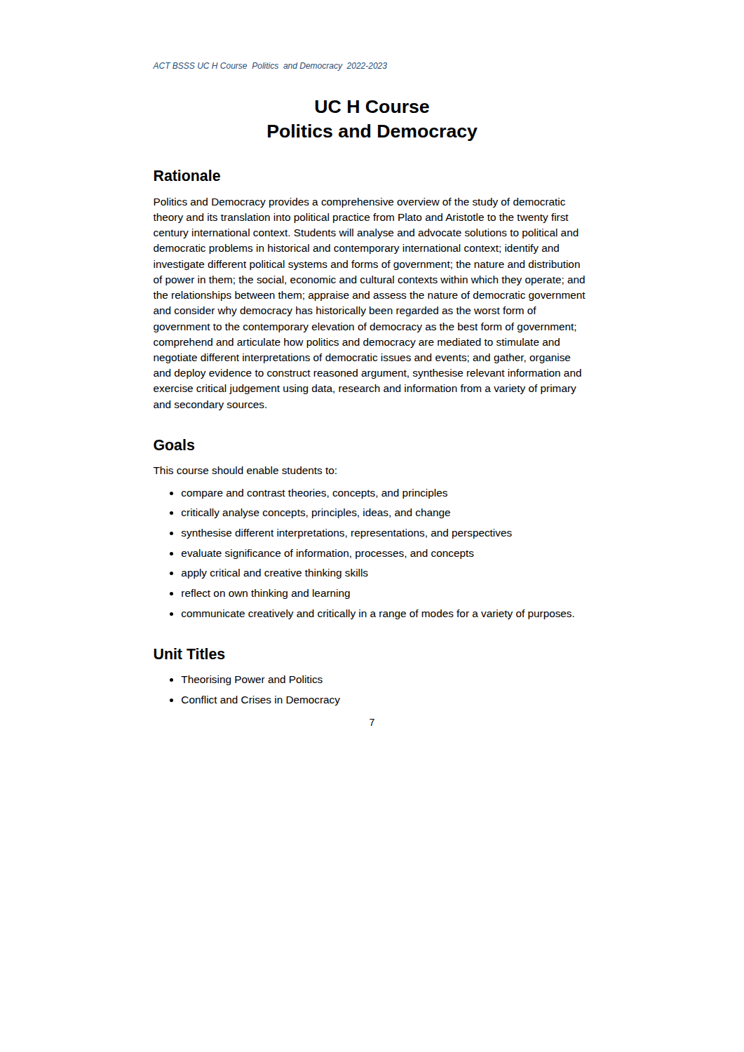ACT BSSS UC H Course Politics and Democracy 2022-2023
UC H CoursePolitics and Democracy
Rationale
Politics and Democracy provides a comprehensive overview of the study of democratic theory and its translation into political practice from Plato and Aristotle to the twenty first century international context. Students will analyse and advocate solutions to political and democratic problems in historical and contemporary international context; identify and investigate different political systems and forms of government; the nature and distribution of power in them; the social, economic and cultural contexts within which they operate; and the relationships between them; appraise and assess the nature of democratic government and consider why democracy has historically been regarded as the worst form of government to the contemporary elevation of democracy as the best form of government; comprehend and articulate how politics and democracy are mediated to stimulate and negotiate different interpretations of democratic issues and events; and gather, organise and deploy evidence to construct reasoned argument, synthesise relevant information and exercise critical judgement using data, research and information from a variety of primary and secondary sources.
Goals
This course should enable students to:
compare and contrast theories, concepts, and principles
critically analyse concepts, principles, ideas, and change
synthesise different interpretations, representations, and perspectives
evaluate significance of information, processes, and concepts
apply critical and creative thinking skills
reflect on own thinking and learning
communicate creatively and critically in a range of modes for a variety of purposes.
Unit Titles
Theorising Power and Politics
Conflict and Crises in Democracy
7